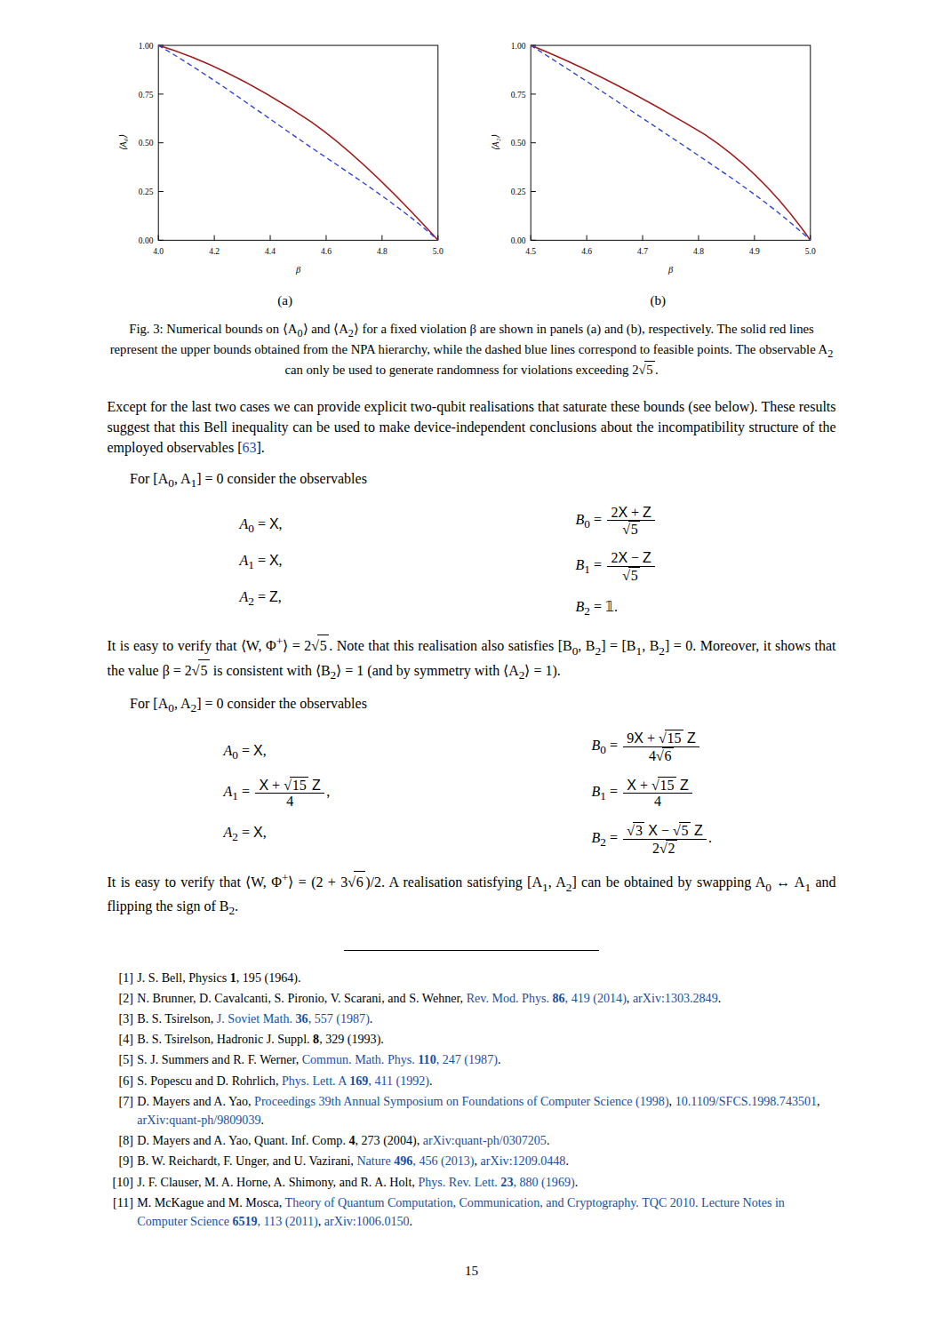1.00 0.75 0.50 0.25 0.00 4.0 4.2 4.4 4.6 4.8 5.0 β ⟨A₀⟩
(a)
1.00 0.75 0.50 0.25 0.00 4.5 4.6 4.7 4.8 4.9 5.0 β ⟨A₂⟩
(b)
Fig. 3: Numerical bounds on ⟨A0⟩ and ⟨A2⟩ for a fixed violation β are shown in panels (a) and (b), respectively. The solid red lines represent the upper bounds obtained from the NPA hierarchy, while the dashed blue lines correspond to feasible points. The observable A2 can only be used to generate randomness for violations exceeding 2√5.
Except for the last two cases we can provide explicit two-qubit realisations that saturate these bounds (see below). These results suggest that this Bell inequality can be used to make device-independent conclusions about the incompatibility structure of the employed observables [63].
For [A0, A1] = 0 consider the observables
A0 = X,
A1 = X,
A2 = Z,
B0 = 2X + Z√5
B1 = 2X − Z√5
B2 = 𝟙.
It is easy to verify that ⟨W, Φ+⟩ = 2√5. Note that this realisation also satisfies [B0, B2] = [B1, B2] = 0. Moreover, it shows that the value β = 2√5 is consistent with ⟨B2⟩ = 1 (and by symmetry with ⟨A2⟩ = 1).
For [A0, A2] = 0 consider the observables
A0 = X,
A1 = X + √15 Z 4,
A2 = X,
B0 = 9X + √15 Z 4√6
B1 = X + √15 Z 4
B2 = √3 X − √5 Z 2√2.
It is easy to verify that ⟨W, Φ+⟩ = (2 + 3√6)/2. A realisation satisfying [A1, A2] can be obtained by swapping A0 ↔ A1 and flipping the sign of B2.
J. S. Bell, Physics 1, 195 (1964).
N. Brunner, D. Cavalcanti, S. Pironio, V. Scarani, and S. Wehner, Rev. Mod. Phys. 86, 419 (2014), arXiv:1303.2849.
B. S. Tsirelson, J. Soviet Math. 36, 557 (1987).
B. S. Tsirelson, Hadronic J. Suppl. 8, 329 (1993).
S. J. Summers and R. F. Werner, Commun. Math. Phys. 110, 247 (1987).
S. Popescu and D. Rohrlich, Phys. Lett. A 169, 411 (1992).
D. Mayers and A. Yao, Proceedings 39th Annual Symposium on Foundations of Computer Science (1998), 10.1109/SFCS.1998.743501, arXiv:quant-ph/9809039.
D. Mayers and A. Yao, Quant. Inf. Comp. 4, 273 (2004), arXiv:quant-ph/0307205.
B. W. Reichardt, F. Unger, and U. Vazirani, Nature 496, 456 (2013), arXiv:1209.0448.
J. F. Clauser, M. A. Horne, A. Shimony, and R. A. Holt, Phys. Rev. Lett. 23, 880 (1969).
M. McKague and M. Mosca, Theory of Quantum Computation, Communication, and Cryptography. TQC 2010. Lecture Notes in Computer Science 6519, 113 (2011), arXiv:1006.0150.
15